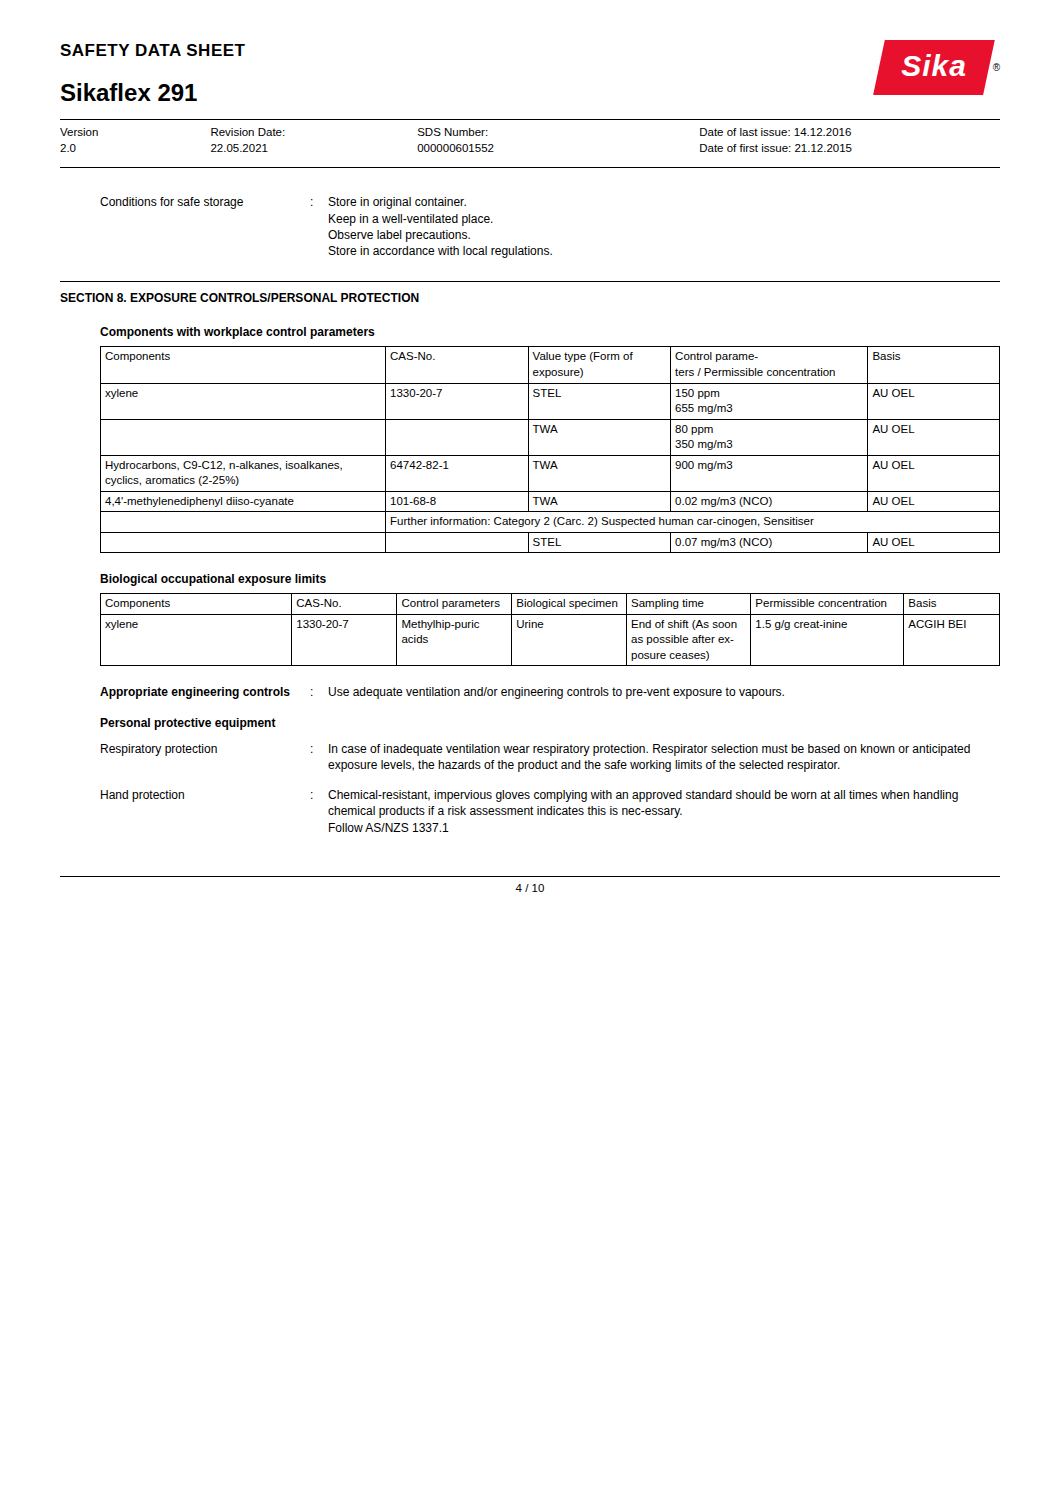SAFETY DATA SHEET
Sikaflex 291
Sika
®
| Version 2.0 | Revision Date: 22.05.2021 | SDS Number: 000000601552 | Date of last issue: 14.12.2016 Date of first issue: 21.12.2015 |
Conditions for safe storage
:
Store in original container.
Keep in a well-ventilated place.
Observe label precautions.
Store in accordance with local regulations.
SECTION 8. EXPOSURE CONTROLS/PERSONAL PROTECTION
Components with workplace control parameters
| Components | CAS-No. | Value type (Form of exposure) | Control parame- ters / Permissible concentration | Basis |
| --- | --- | --- | --- | --- |
| xylene | 1330-20-7 | STEL | 150 ppm 655 mg/m3 | AU OEL |
| | | TWA | 80 ppm 350 mg/m3 | AU OEL |
| Hydrocarbons, C9-C12, n-alkanes, isoalkanes, cyclics, aromatics (2-25%) | 64742-82-1 | TWA | 900 mg/m3 | AU OEL |
| 4,4'-methylenediphenyl diiso-cyanate | 101-68-8 | TWA | 0.02 mg/m3 (NCO) | AU OEL |
| | Further information: Category 2 (Carc. 2) Suspected human car-cinogen, Sensitiser |
| | | STEL | 0.07 mg/m3 (NCO) | AU OEL |
Biological occupational exposure limits
| Components | CAS-No. | Control parameters | Biological specimen | Sampling time | Permissible concentration | Basis |
| --- | --- | --- | --- | --- | --- | --- |
| xylene | 1330-20-7 | Methylhip-puric acids | Urine | End of shift (As soon as possible after ex-posure ceases) | 1.5 g/g creat-inine | ACGIH BEI |
Appropriate engineering controls
:
Use adequate ventilation and/or engineering controls to pre-vent exposure to vapours.
Personal protective equipment
Respiratory protection
:
In case of inadequate ventilation wear respiratory protection. Respirator selection must be based on known or anticipated exposure levels, the hazards of the product and the safe working limits of the selected respirator.
Hand protection
:
Chemical-resistant, impervious gloves complying with an approved standard should be worn at all times when handling chemical products if a risk assessment indicates this is nec-essary.
Follow AS/NZS 1337.1
4 / 10